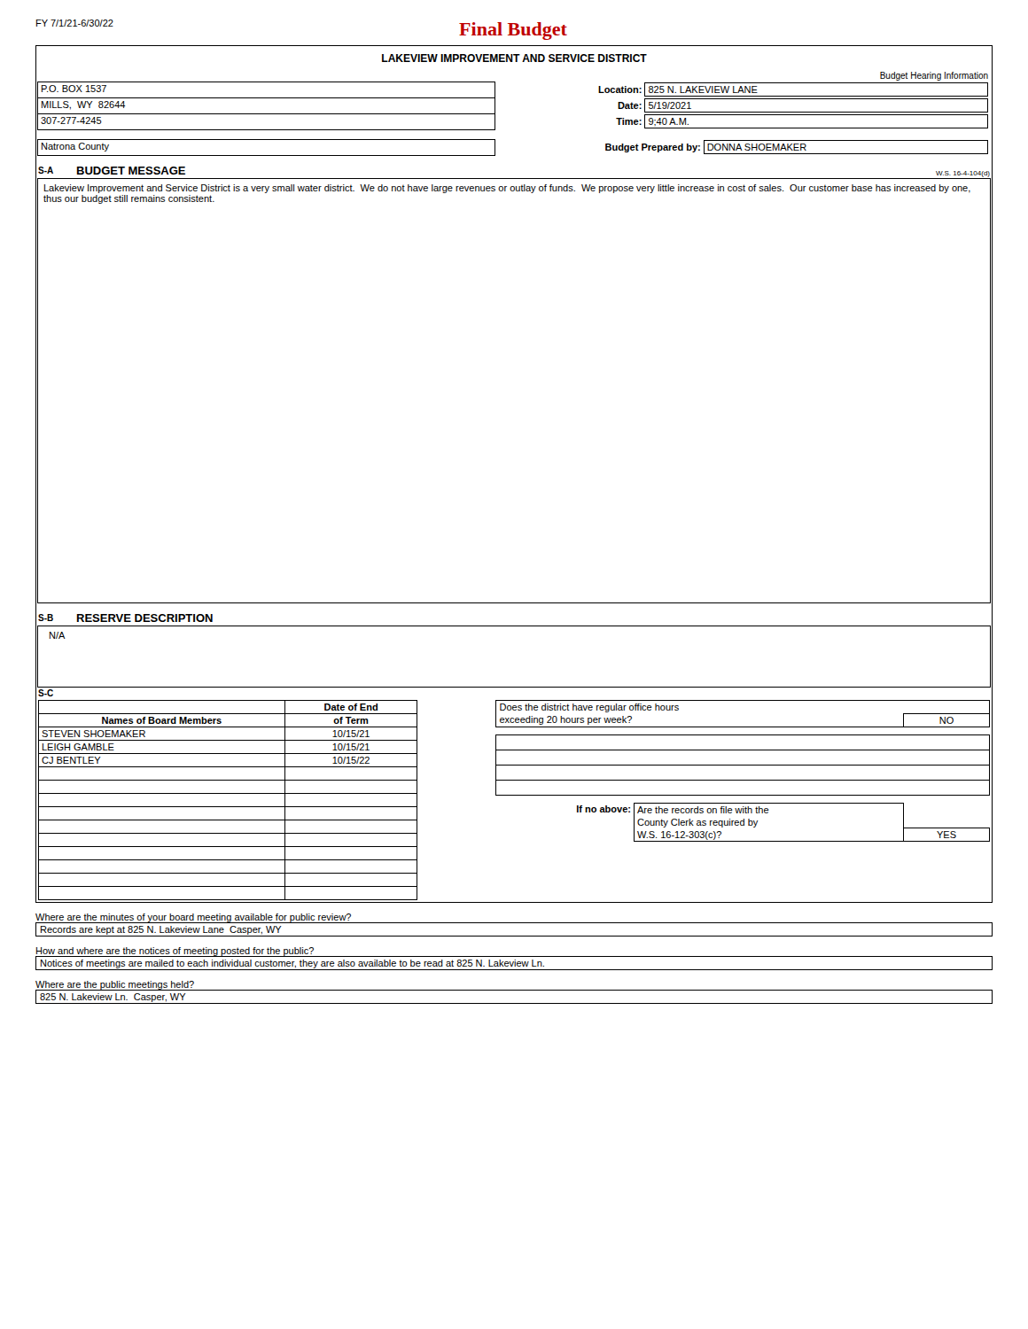FY 7/1/21-6/30/22
Final Budget
| LAKEVIEW IMPROVEMENT AND SERVICE DISTRICT / / Budget Hearing Information / / P.O. BOX 1537 / / Location: / 825 N. LAKEVIEW LANE / / / MILLS, WY 82644 / / Date: / 5/19/2021 / / / 307-277-4245 / / Time: / 9;40 A.M. / / / Natrona County / / Budget Prepared by: / DONNA SHOEMAKER / / / S-A / BUDGET MESSAGE / W.S. 16-4-104(d) / Lakeview Improvement and Service District is a very small water district. We do not have large revenues or outlay of funds. We propose very little increase in cost of sales. Our customer base has increased by one, thus our budget still remains consistent. / S-B / RESERVE DESCRIPTION / N/A / S-C / / / / Date of End / / --- / --- / / Names of Board Members / of Term / / STEVEN SHOEMAKER / 10/15/21 / / LEIGH GAMBLE / 10/15/21 / / CJ BENTLEY / 10/15/22 / / / / Does the district have regular office hours / / exceeding 20 hours per week? / NO / / If no above: / Are the records on file with the / / / / County Clerk as required by / / / / W.S. 16-12-303(c)? / YES / / |
Where are the minutes of your board meeting available for public review?
Records are kept at 825 N. Lakeview Lane Casper, WY
How and where are the notices of meeting posted for the public?
Notices of meetings are mailed to each individual customer, they are also available to be read at 825 N. Lakeview Ln.
Where are the public meetings held?
825 N. Lakeview Ln. Casper, WY